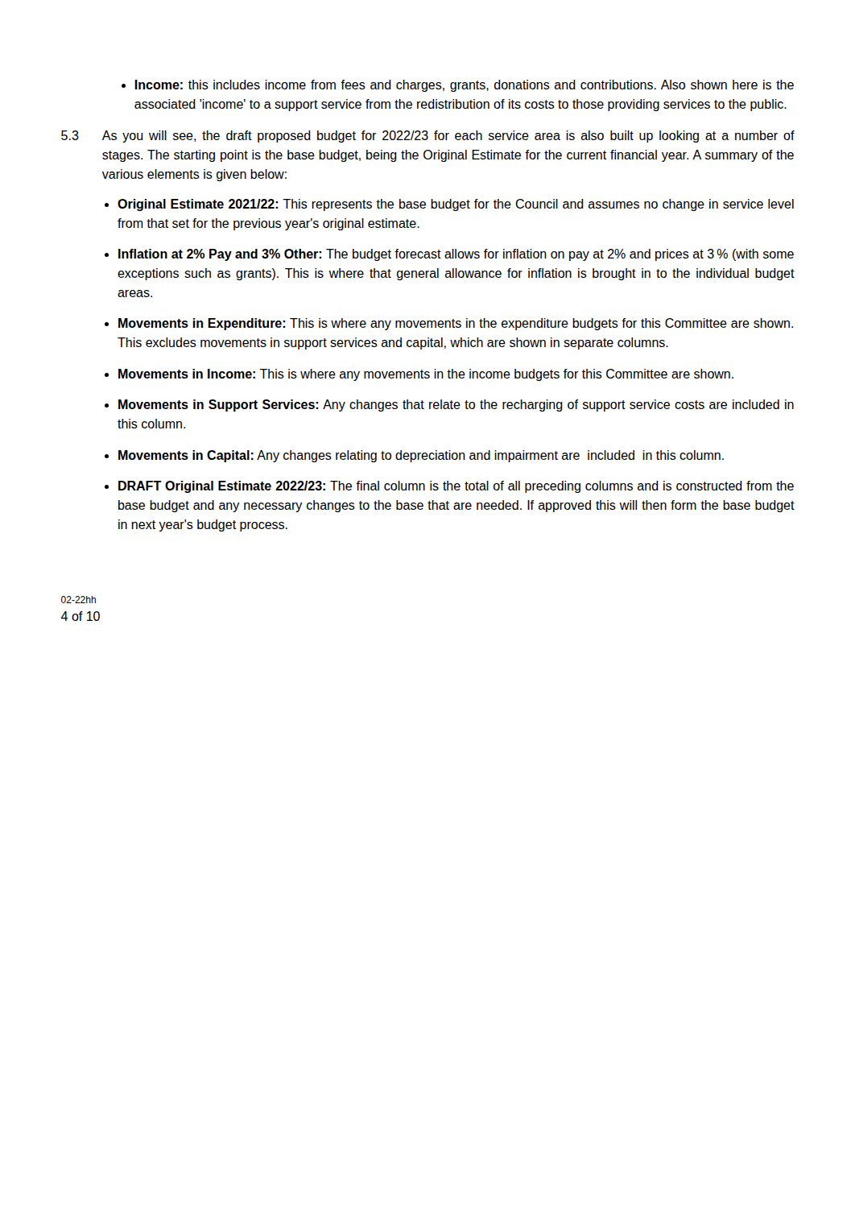Income: this includes income from fees and charges, grants, donations and contributions. Also shown here is the associated 'income' to a support service from the redistribution of its costs to those providing services to the public.
5.3
As you will see, the draft proposed budget for 2022/23 for each service area is also built up looking at a number of stages. The starting point is the base budget, being the Original Estimate for the current financial year. A summary of the various elements is given below:
Original Estimate 2021/22: This represents the base budget for the Council and assumes no change in service level from that set for the previous year's original estimate.
Inflation at 2% Pay and 3% Other: The budget forecast allows for inflation on pay at 2% and prices at 3 % (with some exceptions such as grants). This is where that general allowance for inflation is brought in to the individual budget areas.
Movements in Expenditure: This is where any movements in the expenditure budgets for this Committee are shown. This excludes movements in support services and capital, which are shown in separate columns.
Movements in Income: This is where any movements in the income budgets for this Committee are shown.
Movements in Support Services: Any changes that relate to the recharging of support service costs are included in this column.
Movements in Capital: Any changes relating to depreciation and impairment are included in this column.
DRAFT Original Estimate 2022/23: The final column is the total of all preceding columns and is constructed from the base budget and any necessary changes to the base that are needed. If approved this will then form the base budget in next year's budget process.
02-22hh
4 of 10